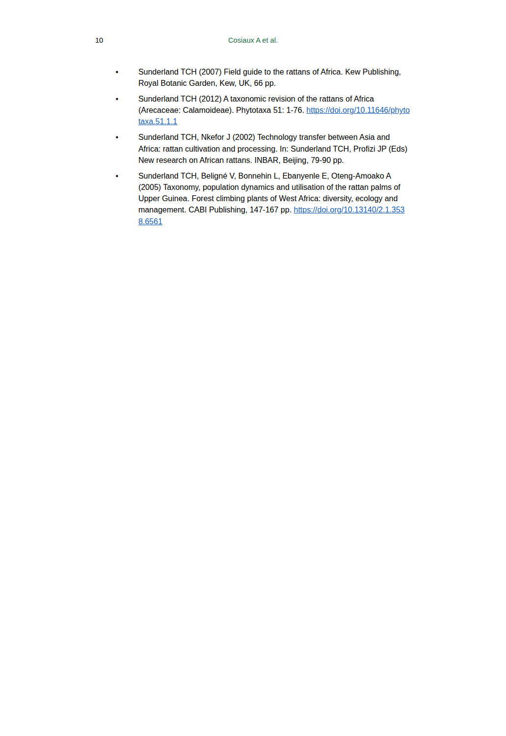10
Cosiaux A et al.
Sunderland TCH (2007) Field guide to the rattans of Africa. Kew Publishing, Royal Botanic Garden, Kew, UK, 66 pp.
Sunderland TCH (2012) A taxonomic revision of the rattans of Africa (Arecaceae: Calamoideae). Phytotaxa 51: 1-76. https://doi.org/10.11646/phytotaxa.51.1.1
Sunderland TCH, Nkefor J (2002) Technology transfer between Asia and Africa: rattan cultivation and processing. In: Sunderland TCH, Profizi JP (Eds) New research on African rattans. INBAR, Beijing, 79-90 pp.
Sunderland TCH, Beligné V, Bonnehin L, Ebanyenle E, Oteng-Amoako A (2005) Taxonomy, population dynamics and utilisation of the rattan palms of Upper Guinea. Forest climbing plants of West Africa: diversity, ecology and management. CABI Publishing, 147-167 pp. https://doi.org/10.13140/2.1.3538.6561